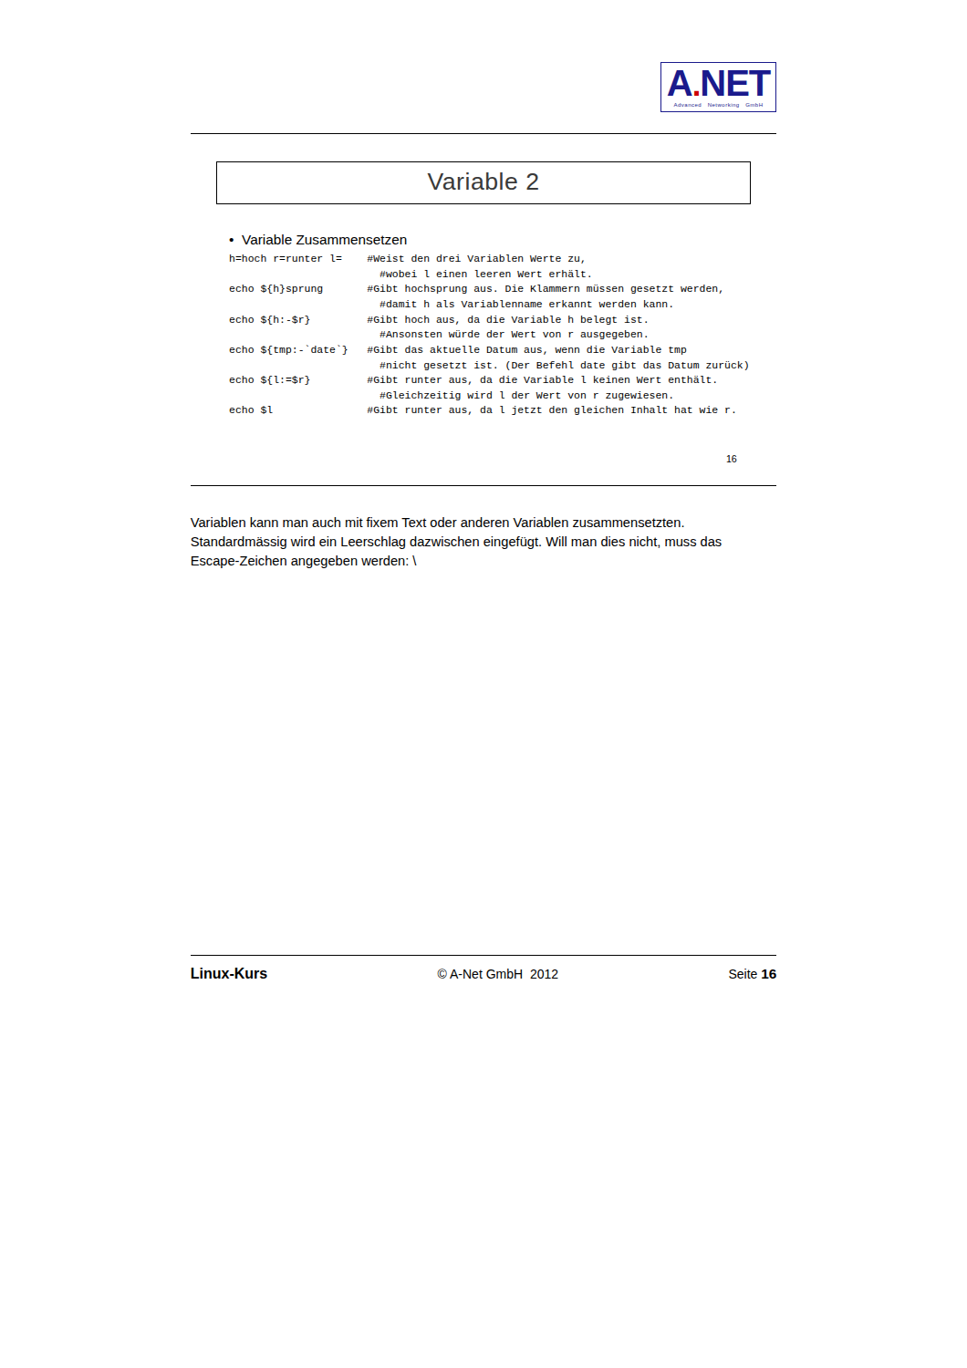A. NET
Advanced Networking GmbH
Variable 2
Variable Zusammensetzen
h=hoch r=runter l= #Weist den drei Variablen Werte zu, #wobei l einen leeren Wert erhält. echo ${h}sprung #Gibt hochsprung aus. Die Klammern müssen gesetzt werden, #damit h als Variablenname erkannt werden kann. echo ${h:-$r} #Gibt hoch aus, da die Variable h belegt ist. #Ansonsten würde der Wert von r ausgegeben. echo ${tmp:-`date`} #Gibt das aktuelle Datum aus, wenn die Variable tmp #nicht gesetzt ist. (Der Befehl date gibt das Datum zurück) echo ${l:=$r} #Gibt runter aus, da die Variable l keinen Wert enthält. #Gleichzeitig wird l der Wert von r zugewiesen. echo $l #Gibt runter aus, da l jetzt den gleichen Inhalt hat wie r.
16
Variablen kann man auch mit fixem Text oder anderen Variablen zusammensetzten. Standardmässig wird ein Leerschlag dazwischen eingefügt. Will man dies nicht, muss das Escape-Zeichen angegeben werden: \
Linux-Kurs
© A-Net GmbH 2012
Seite 16